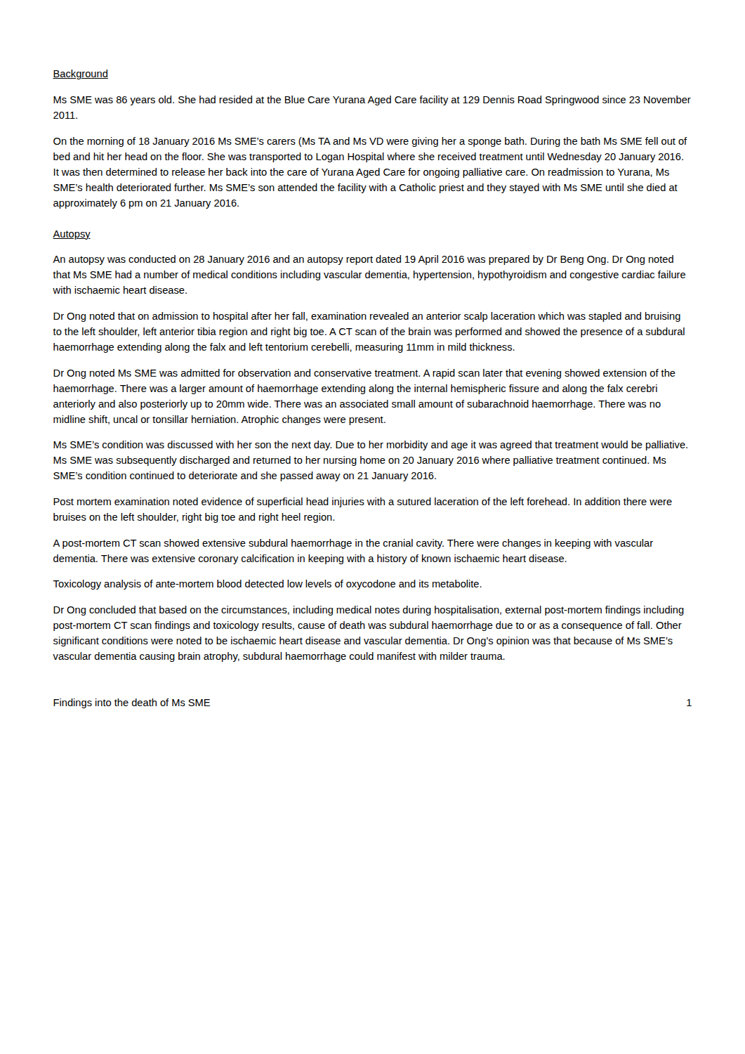Background
Ms SME was 86 years old. She had resided at the Blue Care Yurana Aged Care facility at 129 Dennis Road Springwood since 23 November 2011.
On the morning of 18 January 2016 Ms SME’s carers (Ms TA and Ms VD were giving her a sponge bath. During the bath Ms SME fell out of bed and hit her head on the floor. She was transported to Logan Hospital where she received treatment until Wednesday 20 January 2016. It was then determined to release her back into the care of Yurana Aged Care for ongoing palliative care. On readmission to Yurana, Ms SME’s health deteriorated further. Ms SME’s son attended the facility with a Catholic priest and they stayed with Ms SME until she died at approximately 6 pm on 21 January 2016.
Autopsy
An autopsy was conducted on 28 January 2016 and an autopsy report dated 19 April 2016 was prepared by Dr Beng Ong. Dr Ong noted that Ms SME had a number of medical conditions including vascular dementia, hypertension, hypothyroidism and congestive cardiac failure with ischaemic heart disease.
Dr Ong noted that on admission to hospital after her fall, examination revealed an anterior scalp laceration which was stapled and bruising to the left shoulder, left anterior tibia region and right big toe. A CT scan of the brain was performed and showed the presence of a subdural haemorrhage extending along the falx and left tentorium cerebelli, measuring 11mm in mild thickness.
Dr Ong noted Ms SME was admitted for observation and conservative treatment. A rapid scan later that evening showed extension of the haemorrhage. There was a larger amount of haemorrhage extending along the internal hemispheric fissure and along the falx cerebri anteriorly and also posteriorly up to 20mm wide. There was an associated small amount of subarachnoid haemorrhage. There was no midline shift, uncal or tonsillar herniation. Atrophic changes were present.
Ms SME’s condition was discussed with her son the next day. Due to her morbidity and age it was agreed that treatment would be palliative. Ms SME was subsequently discharged and returned to her nursing home on 20 January 2016 where palliative treatment continued. Ms SME’s condition continued to deteriorate and she passed away on 21 January 2016.
Post mortem examination noted evidence of superficial head injuries with a sutured laceration of the left forehead. In addition there were bruises on the left shoulder, right big toe and right heel region.
A post-mortem CT scan showed extensive subdural haemorrhage in the cranial cavity. There were changes in keeping with vascular dementia. There was extensive coronary calcification in keeping with a history of known ischaemic heart disease.
Toxicology analysis of ante-mortem blood detected low levels of oxycodone and its metabolite.
Dr Ong concluded that based on the circumstances, including medical notes during hospitalisation, external post-mortem findings including post-mortem CT scan findings and toxicology results, cause of death was subdural haemorrhage due to or as a consequence of fall. Other significant conditions were noted to be ischaemic heart disease and vascular dementia. Dr Ong’s opinion was that because of Ms SME’s vascular dementia causing brain atrophy, subdural haemorrhage could manifest with milder trauma.
Findings into the death of Ms SME 1